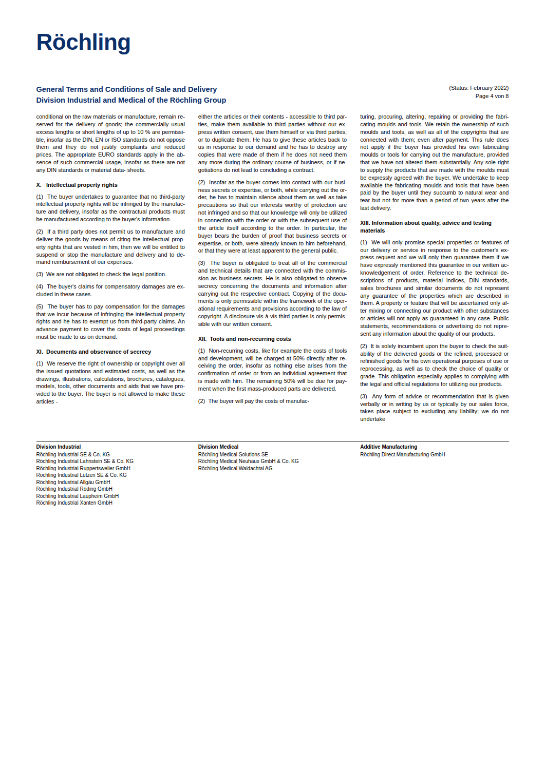Röchling
General Terms and Conditions of Sale and Delivery
Division Industrial and Medical of the Röchling Group
(Status: February 2022)
Page 4 von 8
conditional on the raw materials or manufacture, remain reserved for the delivery of goods; the commercially usual excess lengths or short lengths of up to 10 % are permissible, insofar as the DIN, EN or ISO standards do not oppose them and they do not justify complaints and reduced prices. The appropriate EURO standards apply in the absence of such commercial usage, insofar as there are not any DIN standards or material data- sheets.
X. Intellectual property rights
(1) The buyer undertakes to guarantee that no third-party intellectual property rights will be infringed by the manufacture and delivery, insofar as the contractual products must be manufactured according to the buyer's information.
(2) If a third party does not permit us to manufacture and deliver the goods by means of citing the intellectual property rights that are vested in him, then we will be entitled to suspend or stop the manufacture and delivery and to demand reimbursement of our expenses.
(3) We are not obligated to check the legal position.
(4) The buyer's claims for compensatory damages are excluded in these cases.
(5) The buyer has to pay compensation for the damages that we incur because of infringing the intellectual property rights and he has to exempt us from third-party claims. An advance payment to cover the costs of legal proceedings must be made to us on demand.
XI. Documents and observance of secrecy
(1) We reserve the right of ownership or copyright over all the issued quotations and estimated costs, as well as the drawings, illustrations, calculations, brochures, catalogues, models, tools, other documents and aids that we have provided to the buyer. The buyer is not allowed to make these articles -
either the articles or their contents - accessible to third parties, make them available to third parties without our express written consent, use them himself or via third parties, or to duplicate them. He has to give these articles back to us in response to our demand and he has to destroy any copies that were made of them if he does not need them any more during the ordinary course of business, or if negotiations do not lead to concluding a contract.
(2) Insofar as the buyer comes into contact with our business secrets or expertise, or both, while carrying out the order, he has to maintain silence about them as well as take precautions so that our interests worthy of protection are not infringed and so that our knowledge will only be utilized in connection with the order or with the subsequent use of the article itself according to the order. In particular, the buyer bears the burden of proof that business secrets or expertise, or both, were already known to him beforehand, or that they were at least apparent to the general public.
(3) The buyer is obligated to treat all of the commercial and technical details that are connected with the commission as business secrets. He is also obligated to observe secrecy concerning the documents and information after carrying out the respective contract. Copying of the documents is only permissible within the framework of the operational requirements and provisions according to the law of copyright. A disclosure vis-à-vis third parties is only permissible with our written consent.
XII. Tools and non-recurring costs
(1) Non-recurring costs, like for example the costs of tools and development, will be charged at 50% directly after receiving the order, insofar as nothing else arises from the confirmation of order or from an individual agreement that is made with him. The remaining 50% will be due for payment when the first mass-produced parts are delivered.
(2) The buyer will pay the costs of manufac-
turing, procuring, altering, repairing or providing the fabricating moulds and tools. We retain the ownership of such moulds and tools, as well as all of the copyrights that are connected with them; even after payment. This rule does not apply if the buyer has provided his own fabricating moulds or tools for carrying out the manufacture, provided that we have not altered them substantially. Any sole right to supply the products that are made with the moulds must be expressly agreed with the buyer. We undertake to keep available the fabricating moulds and tools that have been paid by the buyer until they succumb to natural wear and tear but not for more than a period of two years after the last delivery.
XIII. Information about quality, advice and testing materials
(1) We will only promise special properties or features of our delivery or service in response to the customer's express request and we will only then guarantee them if we have expressly mentioned this guarantee in our written acknowledgement of order. Reference to the technical descriptions of products, material indices, DIN standards, sales brochures and similar documents do not represent any guarantee of the properties which are described in them. A property or feature that will be ascertained only after mixing or connecting our product with other substances or articles will not apply as guaranteed in any case. Public statements, recommendations or advertising do not represent any information about the quality of our products.
(2) It is solely incumbent upon the buyer to check the suitability of the delivered goods or the refined, processed or refinished goods for his own operational purposes of use or reprocessing, as well as to check the choice of quality or grade. This obligation especially applies to complying with the legal and official regulations for utilizing our products.
(3) Any form of advice or recommendation that is given verbally or in writing by us or typically by our sales force, takes place subject to excluding any liability; we do not undertake
Division Industrial
Röchling Industrial SE & Co. KG
Röchling Industrial Lahnstein SE & Co. KG
Röchling Industrial Ruppertsweiler GmbH
Röchling Industrial Lützen SE & Co. KG
Röchling Industrial Allgäu GmbH
Röchling Industrial Roding GmbH
Röchling Industrial Laupheim GmbH
Röchling Industrial Xanten GmbH
Division Medical
Röchling Medical Solutions SE
Röchling Medical Neuhaus GmbH & Co. KG
Röchling Medical Waldachtal AG
Additive Manufacturing
Röchling Direct Manufacturing GmbH